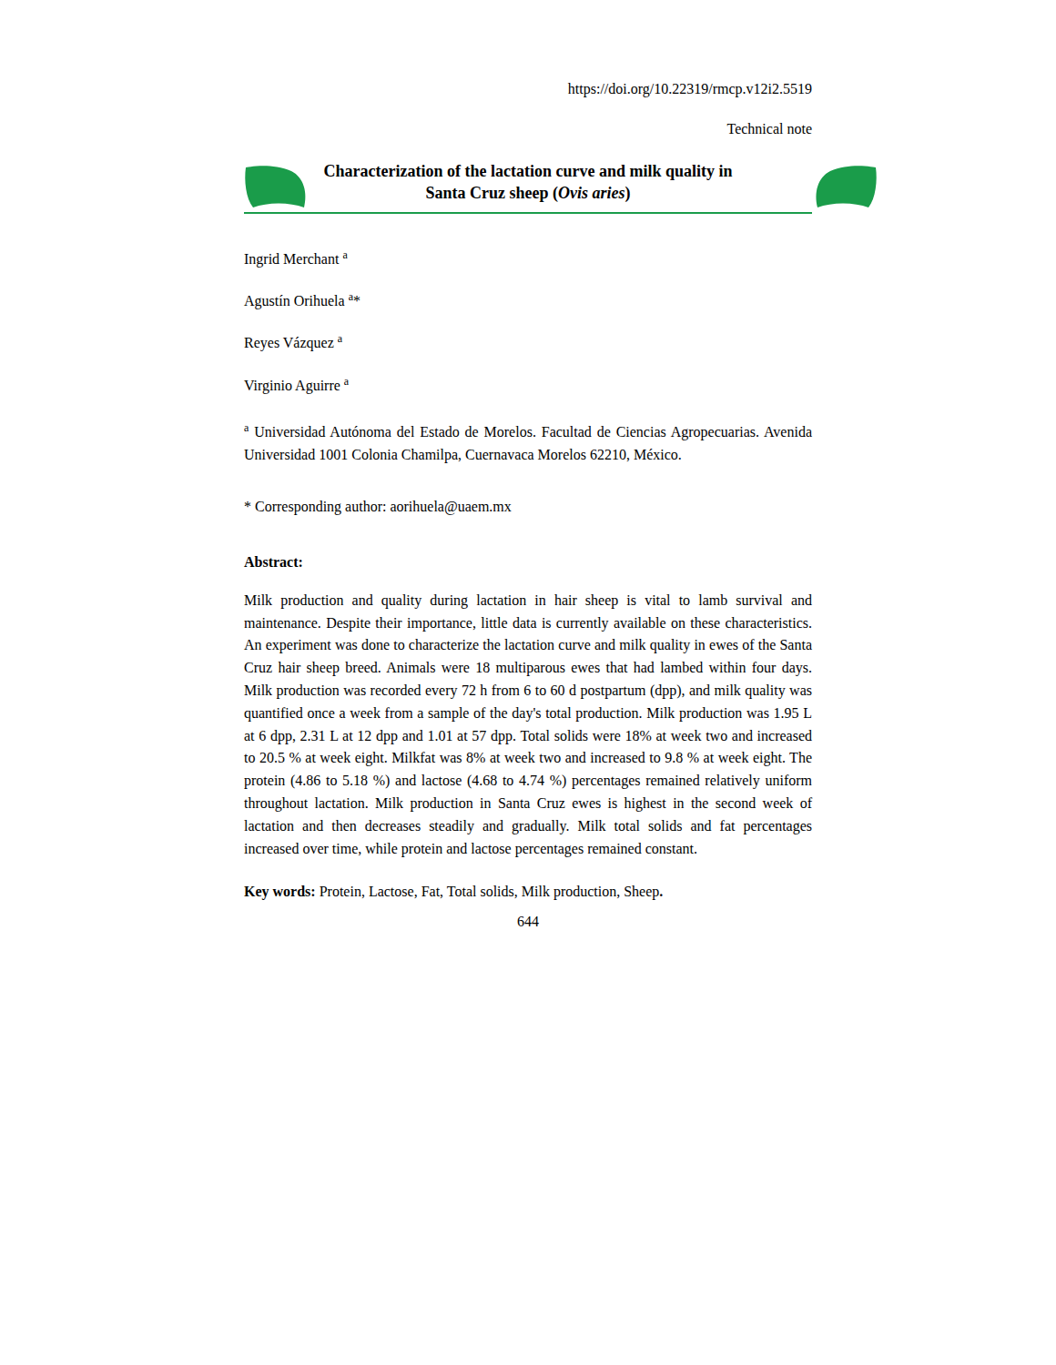https://doi.org/10.22319/rmcp.v12i2.5519
Technical note
Characterization of the lactation curve and milk quality in Santa Cruz sheep (Ovis aries)
Ingrid Merchant a
Agustín Orihuela a*
Reyes Vázquez a
Virginio Aguirre a
a Universidad Autónoma del Estado de Morelos. Facultad de Ciencias Agropecuarias. Avenida Universidad 1001 Colonia Chamilpa, Cuernavaca Morelos 62210, México.
* Corresponding author: aorihuela@uaem.mx
Abstract:
Milk production and quality during lactation in hair sheep is vital to lamb survival and maintenance. Despite their importance, little data is currently available on these characteristics. An experiment was done to characterize the lactation curve and milk quality in ewes of the Santa Cruz hair sheep breed. Animals were 18 multiparous ewes that had lambed within four days. Milk production was recorded every 72 h from 6 to 60 d postpartum (dpp), and milk quality was quantified once a week from a sample of the day's total production. Milk production was 1.95 L at 6 dpp, 2.31 L at 12 dpp and 1.01 at 57 dpp. Total solids were 18% at week two and increased to 20.5 % at week eight. Milkfat was 8% at week two and increased to 9.8 % at week eight. The protein (4.86 to 5.18 %) and lactose (4.68 to 4.74 %) percentages remained relatively uniform throughout lactation. Milk production in Santa Cruz ewes is highest in the second week of lactation and then decreases steadily and gradually. Milk total solids and fat percentages increased over time, while protein and lactose percentages remained constant.
Key words: Protein, Lactose, Fat, Total solids, Milk production, Sheep.
644